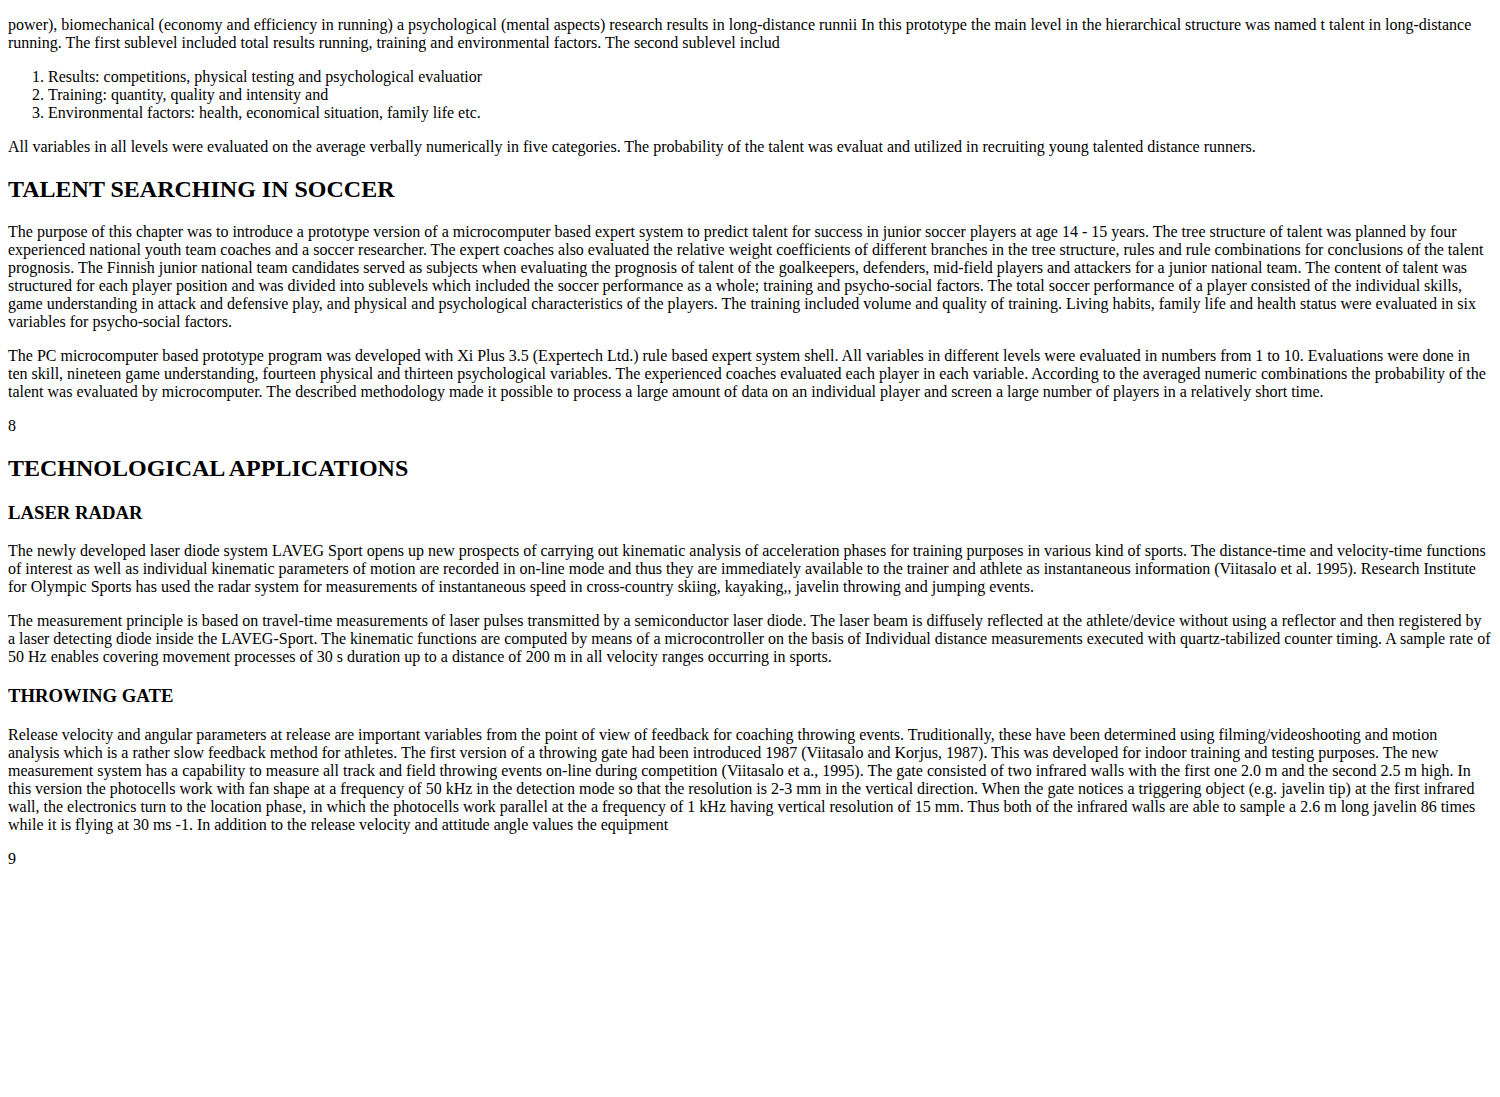power), biomechanical (economy and efficiency in running) a psychological (mental aspects) research results in long-distance runnii In this prototype the main level in the hierarchical structure was named t talent in long-distance running. The first sublevel included total results running, training and environmental factors. The second sublevel includ
Results: competitions, physical testing and psychological evaluatior
Training: quantity, quality and intensity and
Environmental factors: health, economical situation, family life etc.
All variables in all levels were evaluated on the average verbally numerically in five categories. The probability of the talent was evaluat and utilized in recruiting young talented distance runners.
TALENT SEARCHING IN SOCCER
The purpose of this chapter was to introduce a prototype version of a microcomputer based expert system to predict talent for success in junior soccer players at age 14 - 15 years. The tree structure of talent was planned by four experienced national youth team coaches and a soccer researcher. The expert coaches also evaluated the relative weight coefficients of different branches in the tree structure, rules and rule combinations for conclusions of the talent prognosis. The Finnish junior national team candidates served as subjects when evaluating the prognosis of talent of the goalkeepers, defenders, mid-field players and attackers for a junior national team. The content of talent was structured for each player position and was divided into sublevels which included the soccer performance as a whole; training and psycho-social factors. The total soccer performance of a player consisted of the individual skills, game understanding in attack and defensive play, and physical and psychological characteristics of the players. The training included volume and quality of training. Living habits, family life and health status were evaluated in six variables for psycho-social factors.
The PC microcomputer based prototype program was developed with Xi Plus 3.5 (Expertech Ltd.) rule based expert system shell. All variables in different levels were evaluated in numbers from 1 to 10. Evaluations were done in ten skill, nineteen game understanding, fourteen physical and thirteen psychological variables. The experienced coaches evaluated each player in each variable. According to the averaged numeric combinations the probability of the talent was evaluated by microcomputer. The described methodology made it possible to process a large amount of data on an individual player and screen a large number of players in a relatively short time.
8
TECHNOLOGICAL APPLICATIONS
LASER RADAR
The newly developed laser diode system LAVEG Sport opens up new prospects of carrying out kinematic analysis of acceleration phases for training purposes in various kind of sports. The distance-time and velocity-time functions of interest as well as individual kinematic parameters of motion are recorded in on-line mode and thus they are immediately available to the trainer and athlete as instantaneous information (Viitasalo et al. 1995). Research Institute for Olympic Sports has used the radar system for measurements of instantaneous speed in cross-country skiing, kayaking,, javelin throwing and jumping events.
The measurement principle is based on travel-time measurements of laser pulses transmitted by a semiconductor laser diode. The laser beam is diffusely reflected at the athlete/device without using a reflector and then registered by a laser detecting diode inside the LAVEG-Sport. The kinematic functions are computed by means of a microcontroller on the basis of Individual distance measurements executed with quartz-tabilized counter timing. A sample rate of 50 Hz enables covering movement processes of 30 s duration up to a distance of 200 m in all velocity ranges occurring in sports.
THROWING GATE
Release velocity and angular parameters at release are important variables from the point of view of feedback for coaching throwing events. Truditionally, these have been determined using filming/videoshooting and motion analysis which is a rather slow feedback method for athletes. The first version of a throwing gate had been introduced 1987 (Viitasalo and Korjus, 1987). This was developed for indoor training and testing purposes. The new measurement system has a capability to measure all track and field throwing events on-line during competition (Viitasalo et a., 1995). The gate consisted of two infrared walls with the first one 2.0 m and the second 2.5 m high. In this version the photocells work with fan shape at a frequency of 50 kHz in the detection mode so that the resolution is 2-3 mm in the vertical direction. When the gate notices a triggering object (e.g. javelin tip) at the first infrared wall, the electronics turn to the location phase, in which the photocells work parallel at the a frequency of 1 kHz having vertical resolution of 15 mm. Thus both of the infrared walls are able to sample a 2.6 m long javelin 86 times while it is flying at 30 ms -1. In addition to the release velocity and attitude angle values the equipment
9